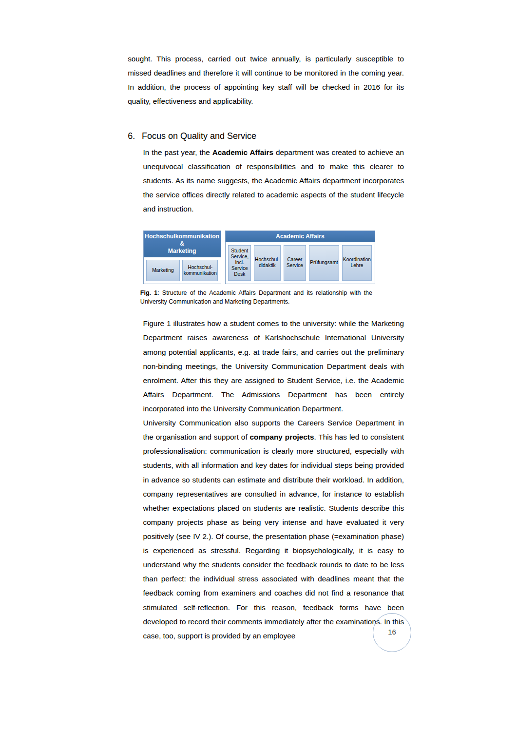sought. This process, carried out twice annually, is particularly susceptible to missed deadlines and therefore it will continue to be monitored in the coming year. In addition, the process of appointing key staff will be checked in 2016 for its quality, effectiveness and applicability.
6. Focus on Quality and Service
In the past year, the Academic Affairs department was created to achieve an unequivocal classification of responsibilities and to make this clearer to students. As its name suggests, the Academic Affairs department incorporates the service offices directly related to academic aspects of the student lifecycle and instruction.
Hochschulkommunikation &
Marketing
Marketing
Hochschul-
kommunikation
Academic Affairs
Student
Service, incl.
Service Desk
Hochschul-
didaktik
Career Service
Prüfungsamt
Koordination
Lehre
Fig. 1: Structure of the Academic Affairs Department and its relationship with the University Communication and Marketing Departments.
Figure 1 illustrates how a student comes to the university: while the Marketing Department raises awareness of Karlshochschule International University among potential applicants, e.g. at trade fairs, and carries out the preliminary non-binding meetings, the University Communication Department deals with enrolment. After this they are assigned to Student Service, i.e. the Academic Affairs Department. The Admissions Department has been entirely incorporated into the University Communication Department.
University Communication also supports the Careers Service Department in the organisation and support of company projects. This has led to consistent professionalisation: communication is clearly more structured, especially with students, with all information and key dates for individual steps being provided in advance so students can estimate and distribute their workload. In addition, company representatives are consulted in advance, for instance to establish whether expectations placed on students are realistic. Students describe this company projects phase as being very intense and have evaluated it very positively (see IV 2.). Of course, the presentation phase (=examination phase) is experienced as stressful. Regarding it biopsychologically, it is easy to understand why the students consider the feedback rounds to date to be less than perfect: the individual stress associated with deadlines meant that the feedback coming from examiners and coaches did not find a resonance that stimulated self-reflection. For this reason, feedback forms have been developed to record their comments immediately after the examinations. In this case, too, support is provided by an employee
16